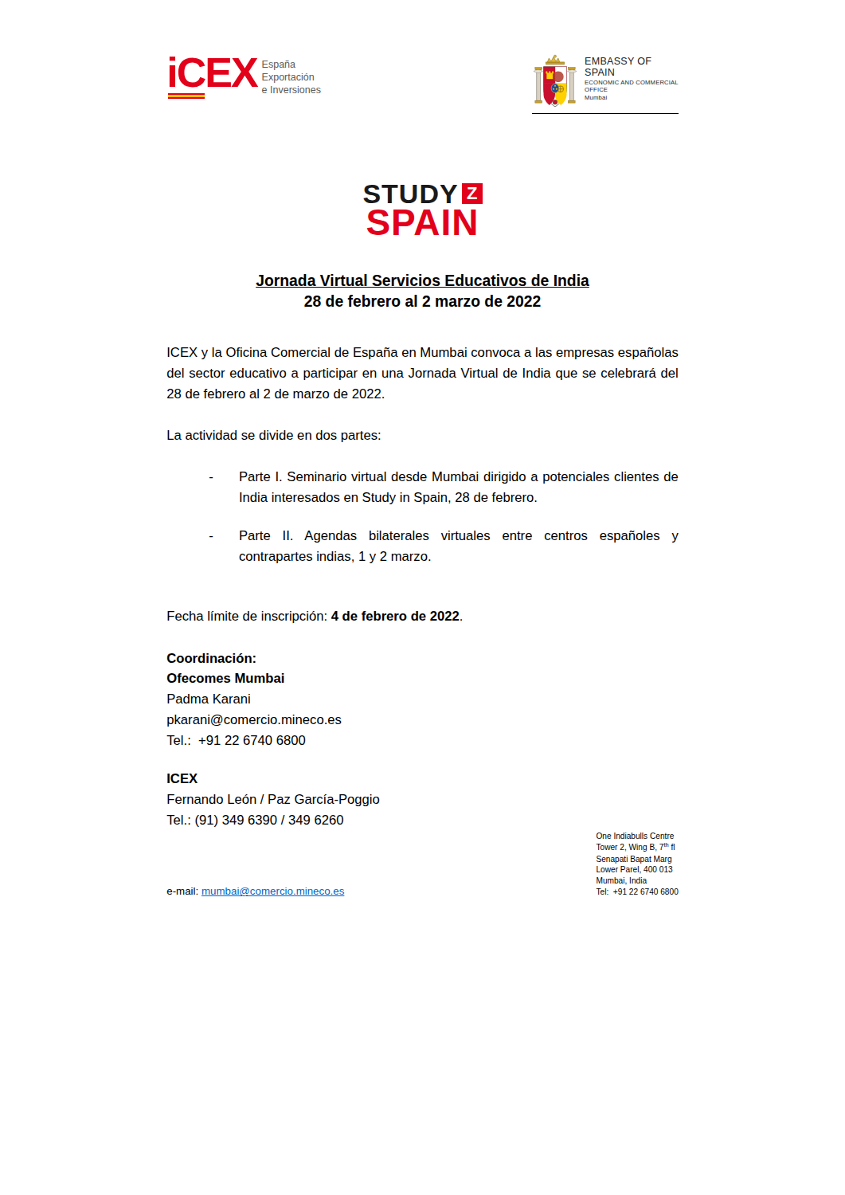iCEX
España
Exportación
e Inversiones
EMBASSY OF
SPAIN
ECONOMIC AND COMMERCIAL
OFFICE
Mumbai
STUDY Z
SPAIN
Jornada Virtual Servicios Educativos de India
28 de febrero al 2 marzo de 2022
ICEX y la Oficina Comercial de España en Mumbai convoca a las empresas españolas del sector educativo a participar en una Jornada Virtual de India que se celebrará del 28 de febrero al 2 de marzo de 2022.
La actividad se divide en dos partes:
Parte I. Seminario virtual desde Mumbai dirigido a potenciales clientes de India interesados en Study in Spain, 28 de febrero.
Parte II. Agendas bilaterales virtuales entre centros españoles y contrapartes indias, 1 y 2 marzo.
Fecha límite de inscripción: 4 de febrero de 2022.
Coordinación:
Ofecomes Mumbai
Padma Karani
pkarani@comercio.mineco.es
Tel.: +91 22 6740 6800
ICEX
Fernando León / Paz García-Poggio
Tel.: (91) 349 6390 / 349 6260
e-mail: mumbai@comercio.mineco.es
One Indiabulls Centre
Tower 2, Wing B, 7th fl
Senapati Bapat Marg
Lower Parel, 400 013
Mumbai, India
Tel: +91 22 6740 6800